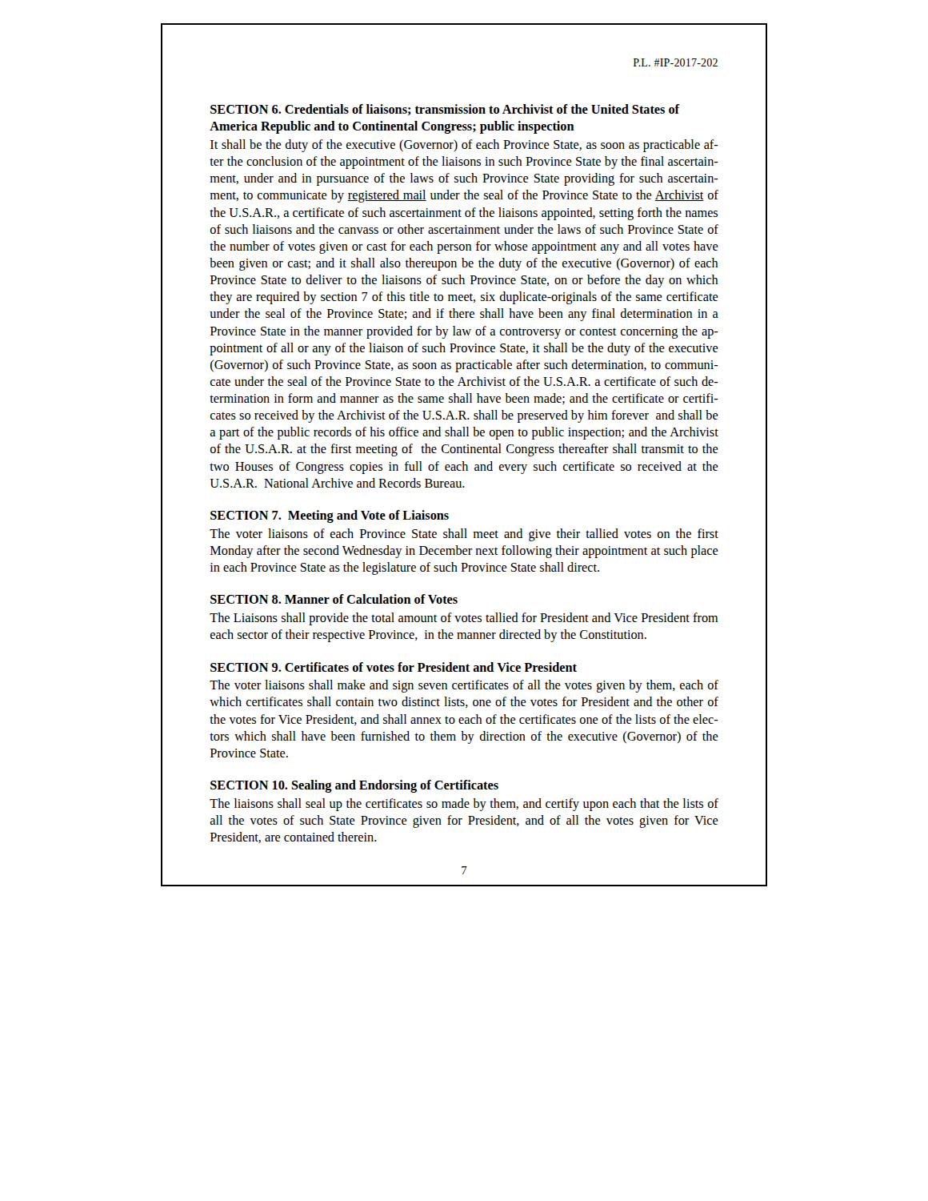P.L. #IP-2017-202
SECTION 6. Credentials of liaisons; transmission to Archivist of the United States of America Republic and to Continental Congress; public inspection
It shall be the duty of the executive (Governor) of each Province State, as soon as practicable after the conclusion of the appointment of the liaisons in such Province State by the final ascertainment, under and in pursuance of the laws of such Province State providing for such ascertainment, to communicate by registered mail under the seal of the Province State to the Archivist of the U.S.A.R., a certificate of such ascertainment of the liaisons appointed, setting forth the names of such liaisons and the canvass or other ascertainment under the laws of such Province State of the number of votes given or cast for each person for whose appointment any and all votes have been given or cast; and it shall also thereupon be the duty of the executive (Governor) of each Province State to deliver to the liaisons of such Province State, on or before the day on which they are required by section 7 of this title to meet, six duplicate-originals of the same certificate under the seal of the Province State; and if there shall have been any final determination in a Province State in the manner provided for by law of a controversy or contest concerning the appointment of all or any of the liaison of such Province State, it shall be the duty of the executive (Governor) of such Province State, as soon as practicable after such determination, to communicate under the seal of the Province State to the Archivist of the U.S.A.R. a certificate of such determination in form and manner as the same shall have been made; and the certificate or certificates so received by the Archivist of the U.S.A.R. shall be preserved by him forever and shall be a part of the public records of his office and shall be open to public inspection; and the Archivist of the U.S.A.R. at the first meeting of the Continental Congress thereafter shall transmit to the two Houses of Congress copies in full of each and every such certificate so received at the U.S.A.R. National Archive and Records Bureau.
SECTION 7. Meeting and Vote of Liaisons
The voter liaisons of each Province State shall meet and give their tallied votes on the first Monday after the second Wednesday in December next following their appointment at such place in each Province State as the legislature of such Province State shall direct.
SECTION 8. Manner of Calculation of Votes
The Liaisons shall provide the total amount of votes tallied for President and Vice President from each sector of their respective Province, in the manner directed by the Constitution.
SECTION 9. Certificates of votes for President and Vice President
The voter liaisons shall make and sign seven certificates of all the votes given by them, each of which certificates shall contain two distinct lists, one of the votes for President and the other of the votes for Vice President, and shall annex to each of the certificates one of the lists of the electors which shall have been furnished to them by direction of the executive (Governor) of the Province State.
SECTION 10. Sealing and Endorsing of Certificates
The liaisons shall seal up the certificates so made by them, and certify upon each that the lists of all the votes of such State Province given for President, and of all the votes given for Vice President, are contained therein.
7